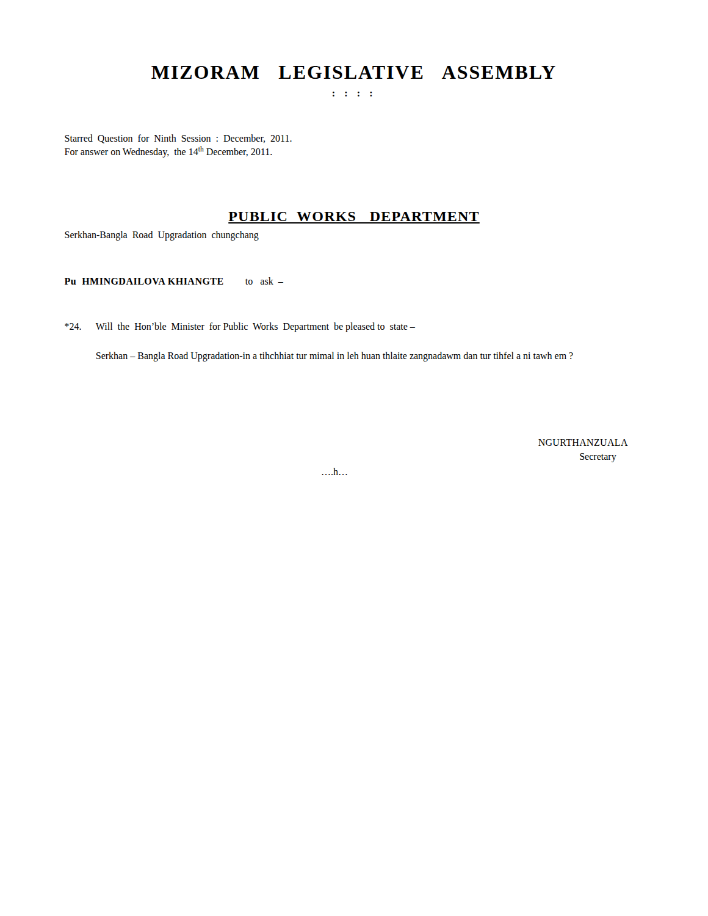MIZORAM LEGISLATIVE ASSEMBLY
: : : :
Starred Question for Ninth Session : December, 2011.
For answer on Wednesday, the 14th December, 2011.
PUBLIC WORKS DEPARTMENT
Serkhan-Bangla Road Upgradation chungchang
Pu HMINGDAILOVA KHIANGTE to ask –
*24.
Will the Hon’ble Minister for Public Works Department be pleased to state –
Serkhan – Bangla Road Upgradation-in a tihchhiat tur mimal in leh huan thlaite zangnadawm dan tur tihfel a ni tawh em ?
NGURTHANZUALA
Secretary
….h…